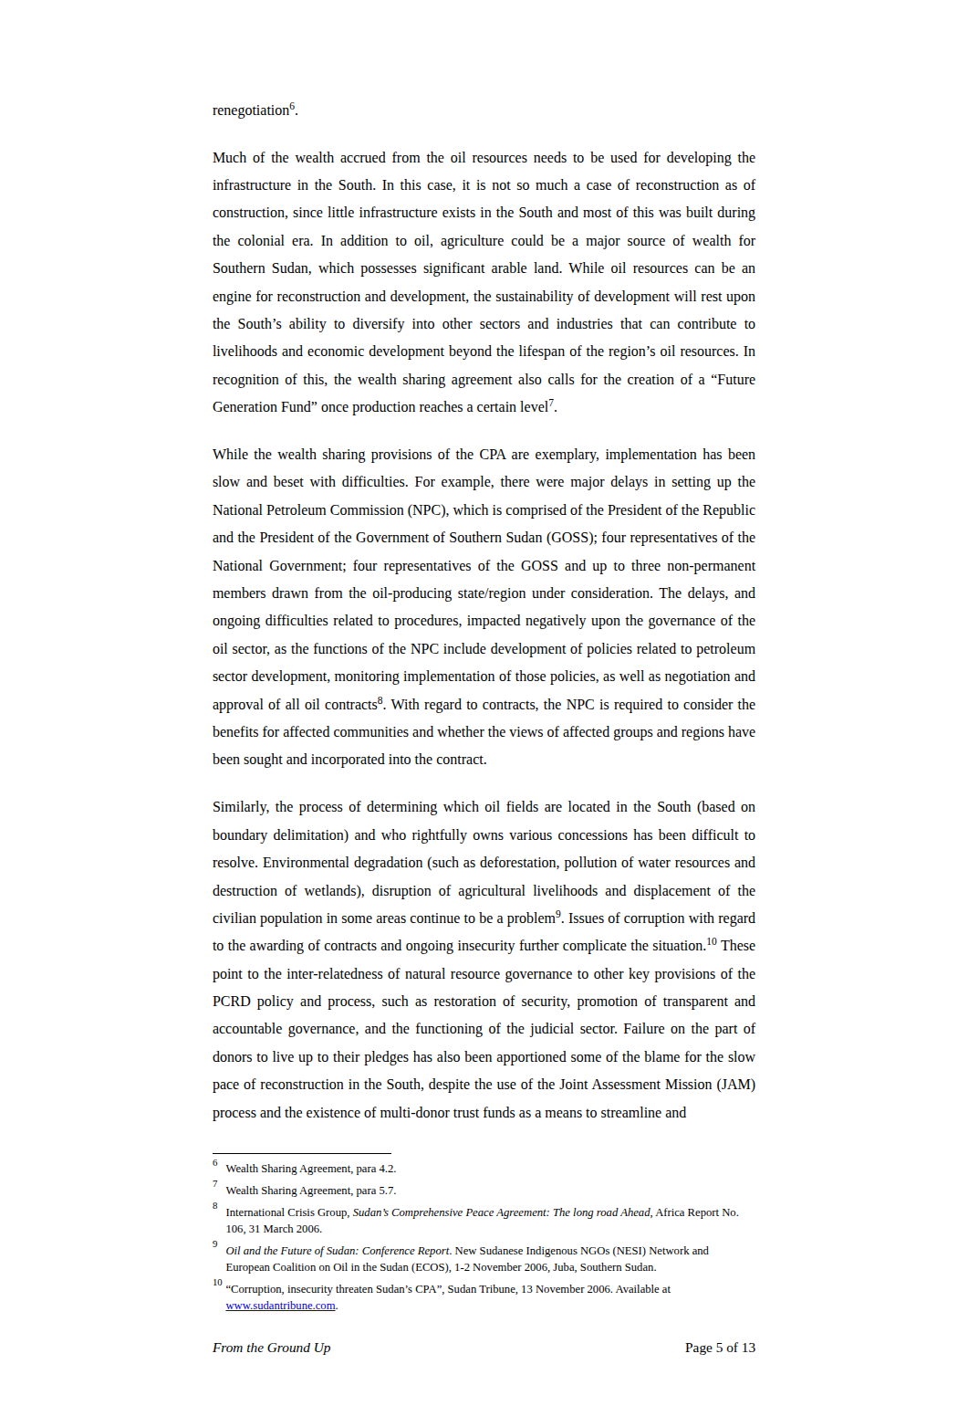renegotiation6.
Much of the wealth accrued from the oil resources needs to be used for developing the infrastructure in the South. In this case, it is not so much a case of reconstruction as of construction, since little infrastructure exists in the South and most of this was built during the colonial era. In addition to oil, agriculture could be a major source of wealth for Southern Sudan, which possesses significant arable land. While oil resources can be an engine for reconstruction and development, the sustainability of development will rest upon the South’s ability to diversify into other sectors and industries that can contribute to livelihoods and economic development beyond the lifespan of the region’s oil resources. In recognition of this, the wealth sharing agreement also calls for the creation of a “Future Generation Fund” once production reaches a certain level7.
While the wealth sharing provisions of the CPA are exemplary, implementation has been slow and beset with difficulties. For example, there were major delays in setting up the National Petroleum Commission (NPC), which is comprised of the President of the Republic and the President of the Government of Southern Sudan (GOSS); four representatives of the National Government; four representatives of the GOSS and up to three non-permanent members drawn from the oil-producing state/region under consideration. The delays, and ongoing difficulties related to procedures, impacted negatively upon the governance of the oil sector, as the functions of the NPC include development of policies related to petroleum sector development, monitoring implementation of those policies, as well as negotiation and approval of all oil contracts8. With regard to contracts, the NPC is required to consider the benefits for affected communities and whether the views of affected groups and regions have been sought and incorporated into the contract.
Similarly, the process of determining which oil fields are located in the South (based on boundary delimitation) and who rightfully owns various concessions has been difficult to resolve. Environmental degradation (such as deforestation, pollution of water resources and destruction of wetlands), disruption of agricultural livelihoods and displacement of the civilian population in some areas continue to be a problem9. Issues of corruption with regard to the awarding of contracts and ongoing insecurity further complicate the situation.10 These point to the inter-relatedness of natural resource governance to other key provisions of the PCRD policy and process, such as restoration of security, promotion of transparent and accountable governance, and the functioning of the judicial sector. Failure on the part of donors to live up to their pledges has also been apportioned some of the blame for the slow pace of reconstruction in the South, despite the use of the Joint Assessment Mission (JAM) process and the existence of multi-donor trust funds as a means to streamline and
6 Wealth Sharing Agreement, para 4.2.
7 Wealth Sharing Agreement, para 5.7.
8 International Crisis Group, Sudan’s Comprehensive Peace Agreement: The long road Ahead, Africa Report No. 106, 31 March 2006.
9 Oil and the Future of Sudan: Conference Report. New Sudanese Indigenous NGOs (NESI) Network and European Coalition on Oil in the Sudan (ECOS), 1-2 November 2006, Juba, Southern Sudan.
10 “Corruption, insecurity threaten Sudan’s CPA”, Sudan Tribune, 13 November 2006. Available at www.sudantribune.com.
From the Ground Up Page 5 of 13